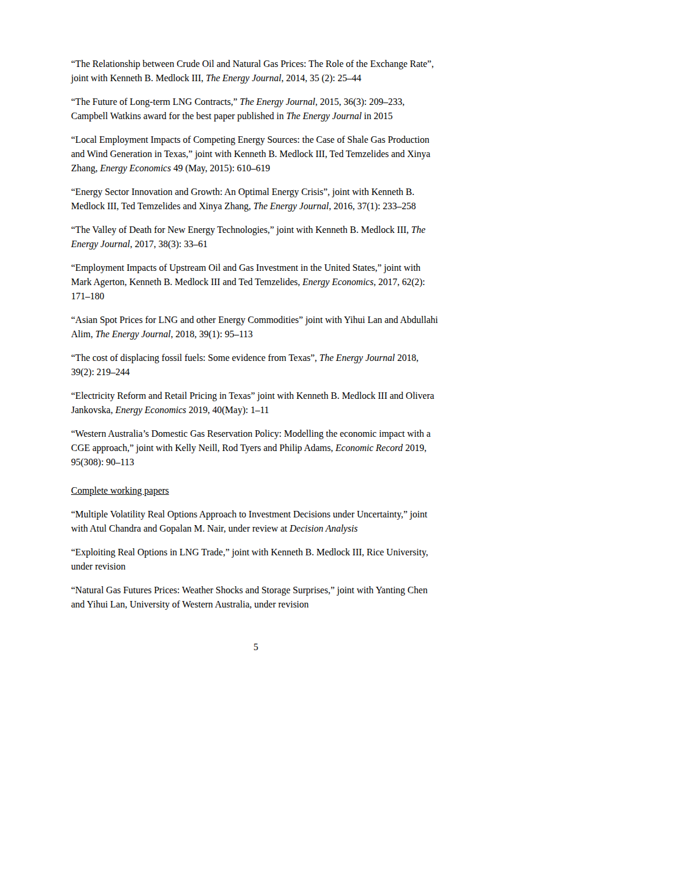“The Relationship between Crude Oil and Natural Gas Prices: The Role of the Exchange Rate”, joint with Kenneth B. Medlock III, The Energy Journal, 2014, 35 (2): 25–44
“The Future of Long-term LNG Contracts,” The Energy Journal, 2015, 36(3): 209–233, Campbell Watkins award for the best paper published in The Energy Journal in 2015
“Local Employment Impacts of Competing Energy Sources: the Case of Shale Gas Production and Wind Generation in Texas,” joint with Kenneth B. Medlock III, Ted Temzelides and Xinya Zhang, Energy Economics 49 (May, 2015): 610–619
“Energy Sector Innovation and Growth: An Optimal Energy Crisis”, joint with Kenneth B. Medlock III, Ted Temzelides and Xinya Zhang, The Energy Journal, 2016, 37(1): 233–258
“The Valley of Death for New Energy Technologies,” joint with Kenneth B. Medlock III, The Energy Journal, 2017, 38(3): 33–61
“Employment Impacts of Upstream Oil and Gas Investment in the United States,” joint with Mark Agerton, Kenneth B. Medlock III and Ted Temzelides, Energy Economics, 2017, 62(2): 171–180
“Asian Spot Prices for LNG and other Energy Commodities” joint with Yihui Lan and Abdullahi Alim, The Energy Journal, 2018, 39(1): 95–113
“The cost of displacing fossil fuels: Some evidence from Texas”, The Energy Journal 2018, 39(2): 219–244
“Electricity Reform and Retail Pricing in Texas” joint with Kenneth B. Medlock III and Olivera Jankovska, Energy Economics 2019, 40(May): 1–11
“Western Australia’s Domestic Gas Reservation Policy: Modelling the economic impact with a CGE approach,” joint with Kelly Neill, Rod Tyers and Philip Adams, Economic Record 2019, 95(308): 90–113
Complete working papers
“Multiple Volatility Real Options Approach to Investment Decisions under Uncertainty,” joint with Atul Chandra and Gopalan M. Nair, under review at Decision Analysis
“Exploiting Real Options in LNG Trade,” joint with Kenneth B. Medlock III, Rice University, under revision
“Natural Gas Futures Prices: Weather Shocks and Storage Surprises,” joint with Yanting Chen and Yihui Lan, University of Western Australia, under revision
5